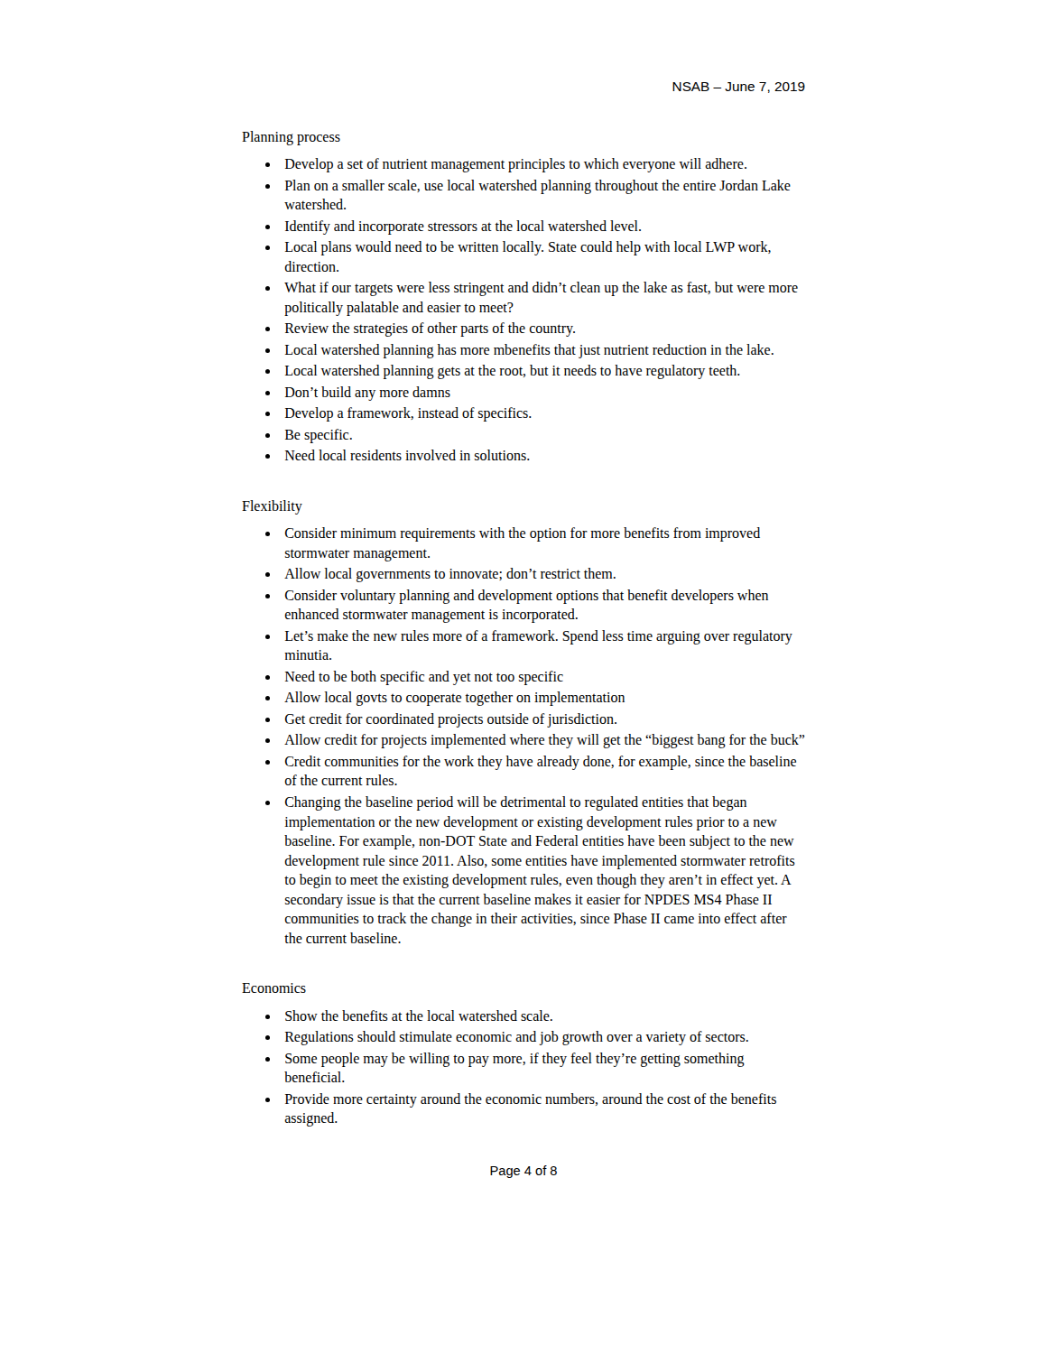NSAB – June 7, 2019
Planning process
Develop a set of nutrient management principles to which everyone will adhere.
Plan on a smaller scale, use local watershed planning throughout the entire Jordan Lake watershed.
Identify and incorporate stressors at the local watershed level.
Local plans would need to be written locally. State could help with local LWP work, direction.
What if our targets were less stringent and didn’t clean up the lake as fast, but were more politically palatable and easier to meet?
Review the strategies of other parts of the country.
Local watershed planning has more mbenefits that just nutrient reduction in the lake.
Local watershed planning gets at the root, but it needs to have regulatory teeth.
Don’t build any more damns
Develop a framework, instead of specifics.
Be specific.
Need local residents involved in solutions.
Flexibility
Consider minimum requirements with the option for more benefits from improved stormwater management.
Allow local governments to innovate; don’t restrict them.
Consider voluntary planning and development options that benefit developers when enhanced stormwater management is incorporated.
Let’s make the new rules more of a framework. Spend less time arguing over regulatory minutia.
Need to be both specific and yet not too specific
Allow local govts to cooperate together on implementation
Get credit for coordinated projects outside of jurisdiction.
Allow credit for projects implemented where they will get the “biggest bang for the buck”
Credit communities for the work they have already done, for example, since the baseline of the current rules.
Changing the baseline period will be detrimental to regulated entities that began implementation or the new development or existing development rules prior to a new baseline. For example, non-DOT State and Federal entities have been subject to the new development rule since 2011. Also, some entities have implemented stormwater retrofits to begin to meet the existing development rules, even though they aren’t in effect yet. A secondary issue is that the current baseline makes it easier for NPDES MS4 Phase II communities to track the change in their activities, since Phase II came into effect after the current baseline.
Economics
Show the benefits at the local watershed scale.
Regulations should stimulate economic and job growth over a variety of sectors.
Some people may be willing to pay more, if they feel they’re getting something beneficial.
Provide more certainty around the economic numbers, around the cost of the benefits assigned.
Page 4 of 8